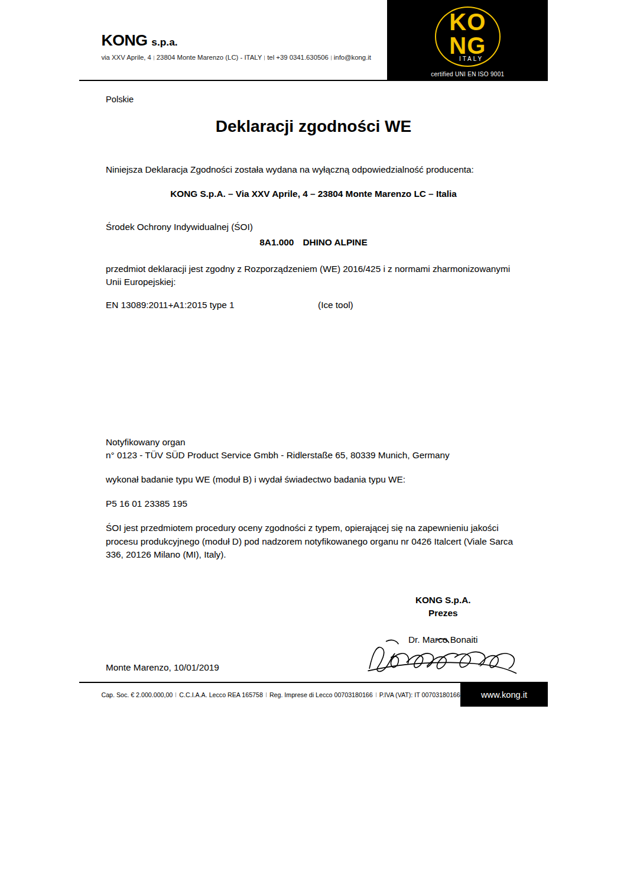KONG s.p.a.
via XXV Aprile, 4 23804 Monte Marenzo (LC) - ITALY tel +39 0341.630506 info@kong.it
KO
NG ITALY
certified UNI EN ISO 9001
Polskie
Deklaracji zgodności WE
Niniejsza Deklaracja Zgodności została wydana na wyłączną odpowiedzialność producenta:
KONG S.p.A. – Via XXV Aprile, 4 – 23804 Monte Marenzo LC – Italia
Środek Ochrony Indywidualnej (ŚOI)
8A1.000 DHINO ALPINE
przedmiot deklaracji jest zgodny z Rozporządzeniem (WE) 2016/425 i z normami zharmonizowanymi Unii Europejskiej:
EN 13089:2011+A1:2015 type 1
(Ice tool)
Notyfikowany organ
n° 0123 - TÜV SÜD Product Service Gmbh - Ridlerstaße 65, 80339 Munich, Germany
wykonał badanie typu WE (moduł B) i wydał świadectwo badania typu WE:
P5 16 01 23385 195
ŚOI jest przedmiotem procedury oceny zgodności z typem, opierającej się na zapewnieniu jakości procesu produkcyjnego (moduł D) pod nadzorem notyfikowanego organu nr 0426 Italcert (Viale Sarca 336, 20126 Milano (MI), Italy).
Monte Marenzo, 10/01/2019
KONG S.p.A.
Prezes
Dr. Marco Bonaiti
Cap. Soc. € 2.000.000,00 C.C.I.A.A. Lecco REA 165758 Reg. Imprese di Lecco 00703180166 P.IVA (VAT): IT 00703180166
www.kong.it